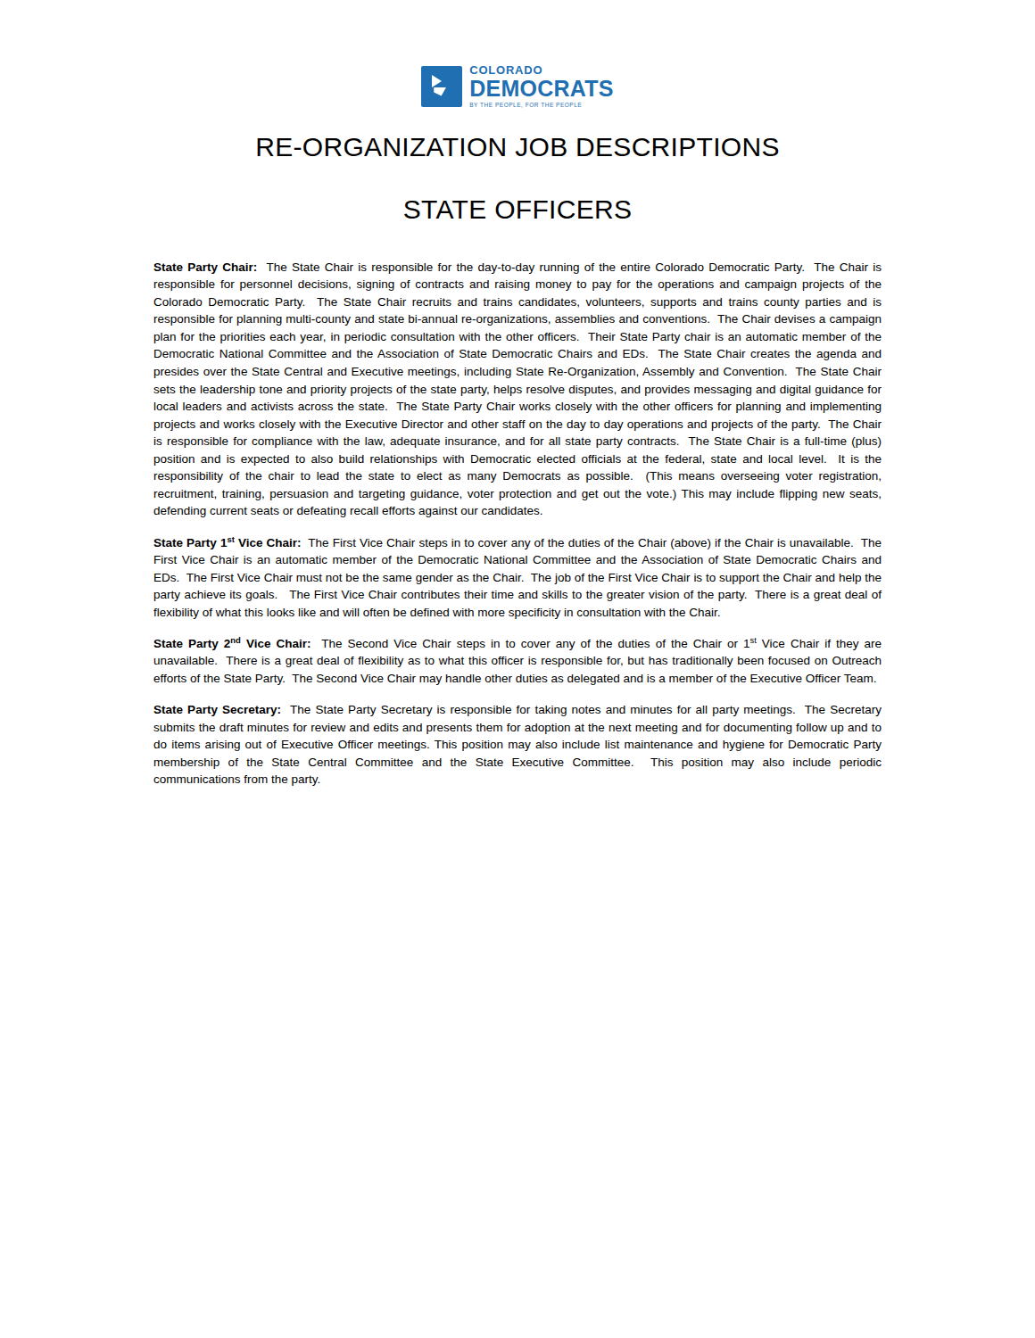COLORADO DEMOCRATS BY THE PEOPLE, FOR THE PEOPLE
RE-ORGANIZATION JOB DESCRIPTIONS
STATE OFFICERS
State Party Chair: The State Chair is responsible for the day-to-day running of the entire Colorado Democratic Party. The Chair is responsible for personnel decisions, signing of contracts and raising money to pay for the operations and campaign projects of the Colorado Democratic Party. The State Chair recruits and trains candidates, volunteers, supports and trains county parties and is responsible for planning multi-county and state bi-annual re-organizations, assemblies and conventions. The Chair devises a campaign plan for the priorities each year, in periodic consultation with the other officers. Their State Party chair is an automatic member of the Democratic National Committee and the Association of State Democratic Chairs and EDs. The State Chair creates the agenda and presides over the State Central and Executive meetings, including State Re-Organization, Assembly and Convention. The State Chair sets the leadership tone and priority projects of the state party, helps resolve disputes, and provides messaging and digital guidance for local leaders and activists across the state. The State Party Chair works closely with the other officers for planning and implementing projects and works closely with the Executive Director and other staff on the day to day operations and projects of the party. The Chair is responsible for compliance with the law, adequate insurance, and for all state party contracts. The State Chair is a full-time (plus) position and is expected to also build relationships with Democratic elected officials at the federal, state and local level. It is the responsibility of the chair to lead the state to elect as many Democrats as possible. (This means overseeing voter registration, recruitment, training, persuasion and targeting guidance, voter protection and get out the vote.) This may include flipping new seats, defending current seats or defeating recall efforts against our candidates.
State Party 1st Vice Chair: The First Vice Chair steps in to cover any of the duties of the Chair (above) if the Chair is unavailable. The First Vice Chair is an automatic member of the Democratic National Committee and the Association of State Democratic Chairs and EDs. The First Vice Chair must not be the same gender as the Chair. The job of the First Vice Chair is to support the Chair and help the party achieve its goals. The First Vice Chair contributes their time and skills to the greater vision of the party. There is a great deal of flexibility of what this looks like and will often be defined with more specificity in consultation with the Chair.
State Party 2nd Vice Chair: The Second Vice Chair steps in to cover any of the duties of the Chair or 1st Vice Chair if they are unavailable. There is a great deal of flexibility as to what this officer is responsible for, but has traditionally been focused on Outreach efforts of the State Party. The Second Vice Chair may handle other duties as delegated and is a member of the Executive Officer Team.
State Party Secretary: The State Party Secretary is responsible for taking notes and minutes for all party meetings. The Secretary submits the draft minutes for review and edits and presents them for adoption at the next meeting and for documenting follow up and to do items arising out of Executive Officer meetings. This position may also include list maintenance and hygiene for Democratic Party membership of the State Central Committee and the State Executive Committee. This position may also include periodic communications from the party.